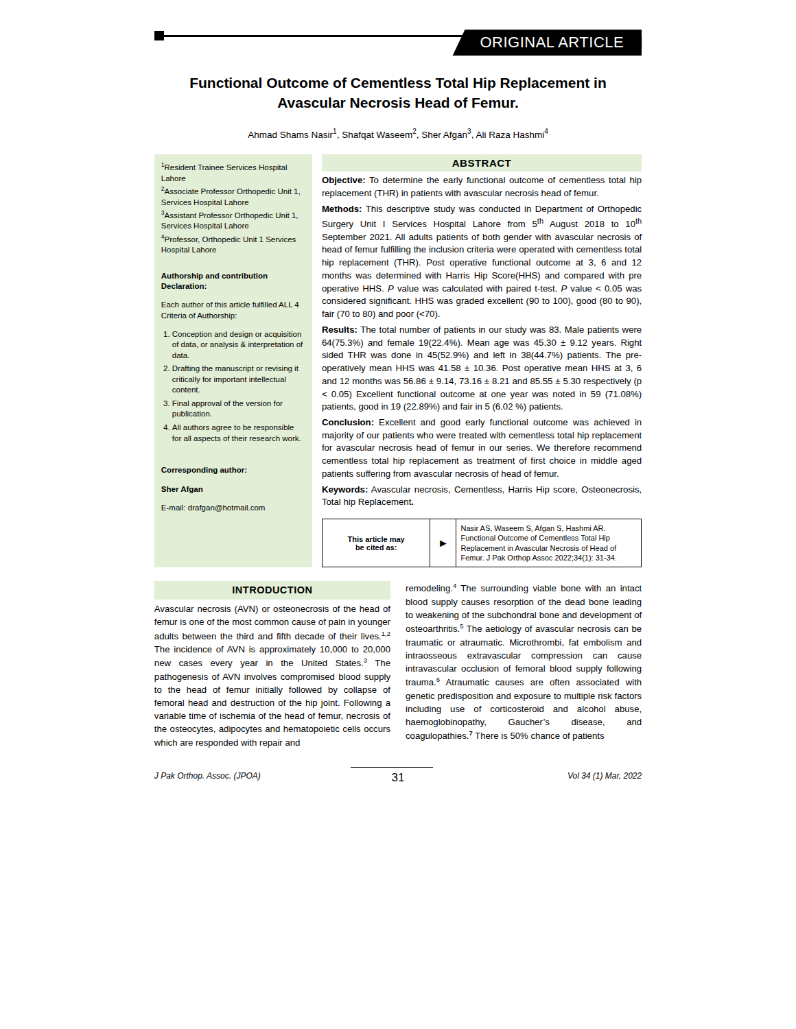ORIGINAL ARTICLE
Functional Outcome of Cementless Total Hip Replacement in
Avascular Necrosis Head of Femur.
Ahmad Shams Nasir1, Shafqat Waseem2, Sher Afgan3, Ali Raza Hashmi4
1Resident Trainee Services Hospital Lahore
2Associate Professor Orthopedic Unit 1, Services Hospital Lahore
3Assistant Professor Orthopedic Unit 1, Services Hospital Lahore
4Professor, Orthopedic Unit 1 Services Hospital Lahore
Authorship and contribution Declaration:
Each author of this article fulfilled ALL 4 Criteria of Authorship:
Conception and design or acquisition of data, or analysis & interpretation of data.
Drafting the manuscript or revising it critically for important intellectual content.
Final approval of the version for publication.
All authors agree to be responsible for all aspects of their research work.
Corresponding author:
Sher Afgan
E-mail: drafgan@hotmail.com
ABSTRACT
Objective: To determine the early functional outcome of cementless total hip replacement (THR) in patients with avascular necrosis head of femur.
Methods: This descriptive study was conducted in Department of Orthopedic Surgery Unit I Services Hospital Lahore from 5th August 2018 to 10th September 2021. All adults patients of both gender with avascular necrosis of head of femur fulfilling the inclusion criteria were operated with cementless total hip replacement (THR). Post operative functional outcome at 3, 6 and 12 months was determined with Harris Hip Score(HHS) and compared with pre operative HHS. P value was calculated with paired t-test. P value < 0.05 was considered significant. HHS was graded excellent (90 to 100), good (80 to 90), fair (70 to 80) and poor (<70).
Results: The total number of patients in our study was 83. Male patients were 64(75.3%) and female 19(22.4%). Mean age was 45.30 ± 9.12 years. Right sided THR was done in 45(52.9%) and left in 38(44.7%) patients. The pre-operatively mean HHS was 41.58 ± 10.36. Post operative mean HHS at 3, 6 and 12 months was 56.86 ± 9.14, 73.16 ± 8.21 and 85.55 ± 5.30 respectively (p < 0.05) Excellent functional outcome at one year was noted in 59 (71.08%) patients, good in 19 (22.89%) and fair in 5 (6.02 %) patients.
Conclusion: Excellent and good early functional outcome was achieved in majority of our patients who were treated with cementless total hip replacement for avascular necrosis head of femur in our series. We therefore recommend cementless total hip replacement as treatment of first choice in middle aged patients suffering from avascular necrosis of head of femur.
Keywords: Avascular necrosis, Cementless, Harris Hip score, Osteonecrosis, Total hip Replacement.
This article may
be cited as:
►
Nasir AS, Waseem S, Afgan S, Hashmi AR. Functional Outcome of Cementless Total Hip Replacement in Avascular Necrosis of Head of Femur. J Pak Orthop Assoc 2022;34(1): 31-34.
INTRODUCTION
Avascular necrosis (AVN) or osteonecrosis of the head of femur is one of the most common cause of pain in younger adults between the third and fifth decade of their lives.1,2 The incidence of AVN is approximately 10,000 to 20,000 new cases every year in the United States.3 The pathogenesis of AVN involves compromised blood supply to the head of femur initially followed by collapse of femoral head and destruction of the hip joint. Following a variable time of ischemia of the head of femur, necrosis of the osteocytes, adipocytes and hematopoietic cells occurs which are responded with repair and
remodeling.4 The surrounding viable bone with an intact blood supply causes resorption of the dead bone leading to weakening of the subchondral bone and development of osteoarthritis.5 The aetiology of avascular necrosis can be traumatic or atraumatic. Microthrombi, fat embolism and intraosseous extravascular compression can cause intravascular occlusion of femoral blood supply following trauma.6 Atraumatic causes are often associated with genetic predisposition and exposure to multiple risk factors including use of corticosteroid and alcohol abuse, haemoglobinopathy, Gaucher’s disease, and coagulopathies.7 There is 50% chance of patients
J Pak Orthop. Assoc. (JPOA)
31
Vol 34 (1) Mar, 2022